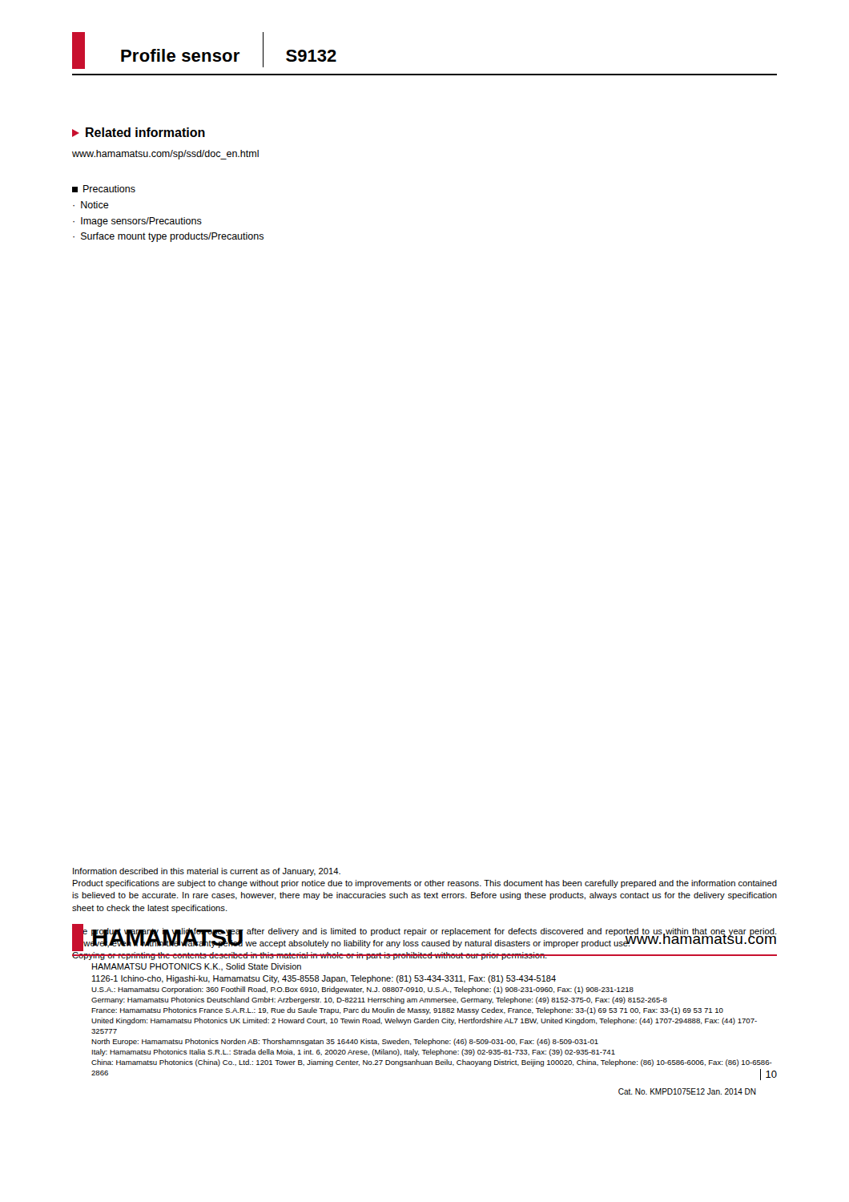Profile sensor
S9132
Related information
www.hamamatsu.com/sp/ssd/doc_en.html
Precautions
Notice
Image sensors/Precautions
Surface mount type products/Precautions
Information described in this material is current as of January, 2014.
Product specifications are subject to change without prior notice due to improvements or other reasons. This document has been carefully prepared and the information contained is believed to be accurate. In rare cases, however, there may be inaccuracies such as text errors. Before using these products, always contact us for the delivery specification sheet to check the latest specifications.
The product warranty is valid for one year after delivery and is limited to product repair or replacement for defects discovered and reported to us within that one year period. However, even if within the warranty period we accept absolutely no liability for any loss caused by natural disasters or improper product use.
Copying or reprinting the contents described in this material in whole or in part is prohibited without our prior permission.
HAMAMATSU
www.hamamatsu.com
HAMAMATSU PHOTONICS K.K., Solid State Division
1126-1 Ichino-cho, Higashi-ku, Hamamatsu City, 435-8558 Japan, Telephone: (81) 53-434-3311, Fax: (81) 53-434-5184
U.S.A.: Hamamatsu Corporation: 360 Foothill Road, P.O.Box 6910, Bridgewater, N.J. 08807-0910, U.S.A., Telephone: (1) 908-231-0960, Fax: (1) 908-231-1218
Germany: Hamamatsu Photonics Deutschland GmbH: Arzbergerstr. 10, D-82211 Herrsching am Ammersee, Germany, Telephone: (49) 8152-375-0, Fax: (49) 8152-265-8
France: Hamamatsu Photonics France S.A.R.L.: 19, Rue du Saule Trapu, Parc du Moulin de Massy, 91882 Massy Cedex, France, Telephone: 33-(1) 69 53 71 00, Fax: 33-(1) 69 53 71 10
United Kingdom: Hamamatsu Photonics UK Limited: 2 Howard Court, 10 Tewin Road, Welwyn Garden City, Hertfordshire AL7 1BW, United Kingdom, Telephone: (44) 1707-294888, Fax: (44) 1707-325777
North Europe: Hamamatsu Photonics Norden AB: Thorshamnsgatan 35 16440 Kista, Sweden, Telephone: (46) 8-509-031-00, Fax: (46) 8-509-031-01
Italy: Hamamatsu Photonics Italia S.R.L.: Strada della Moia, 1 int. 6, 20020 Arese, (Milano), Italy, Telephone: (39) 02-935-81-733, Fax: (39) 02-935-81-741
China: Hamamatsu Photonics (China) Co., Ltd.: 1201 Tower B, Jiaming Center, No.27 Dongsanhuan Beilu, Chaoyang District, Beijing 100020, China, Telephone: (86) 10-6586-6006, Fax: (86) 10-6586-2866
Cat. No. KMPD1075E12 Jan. 2014 DN
10